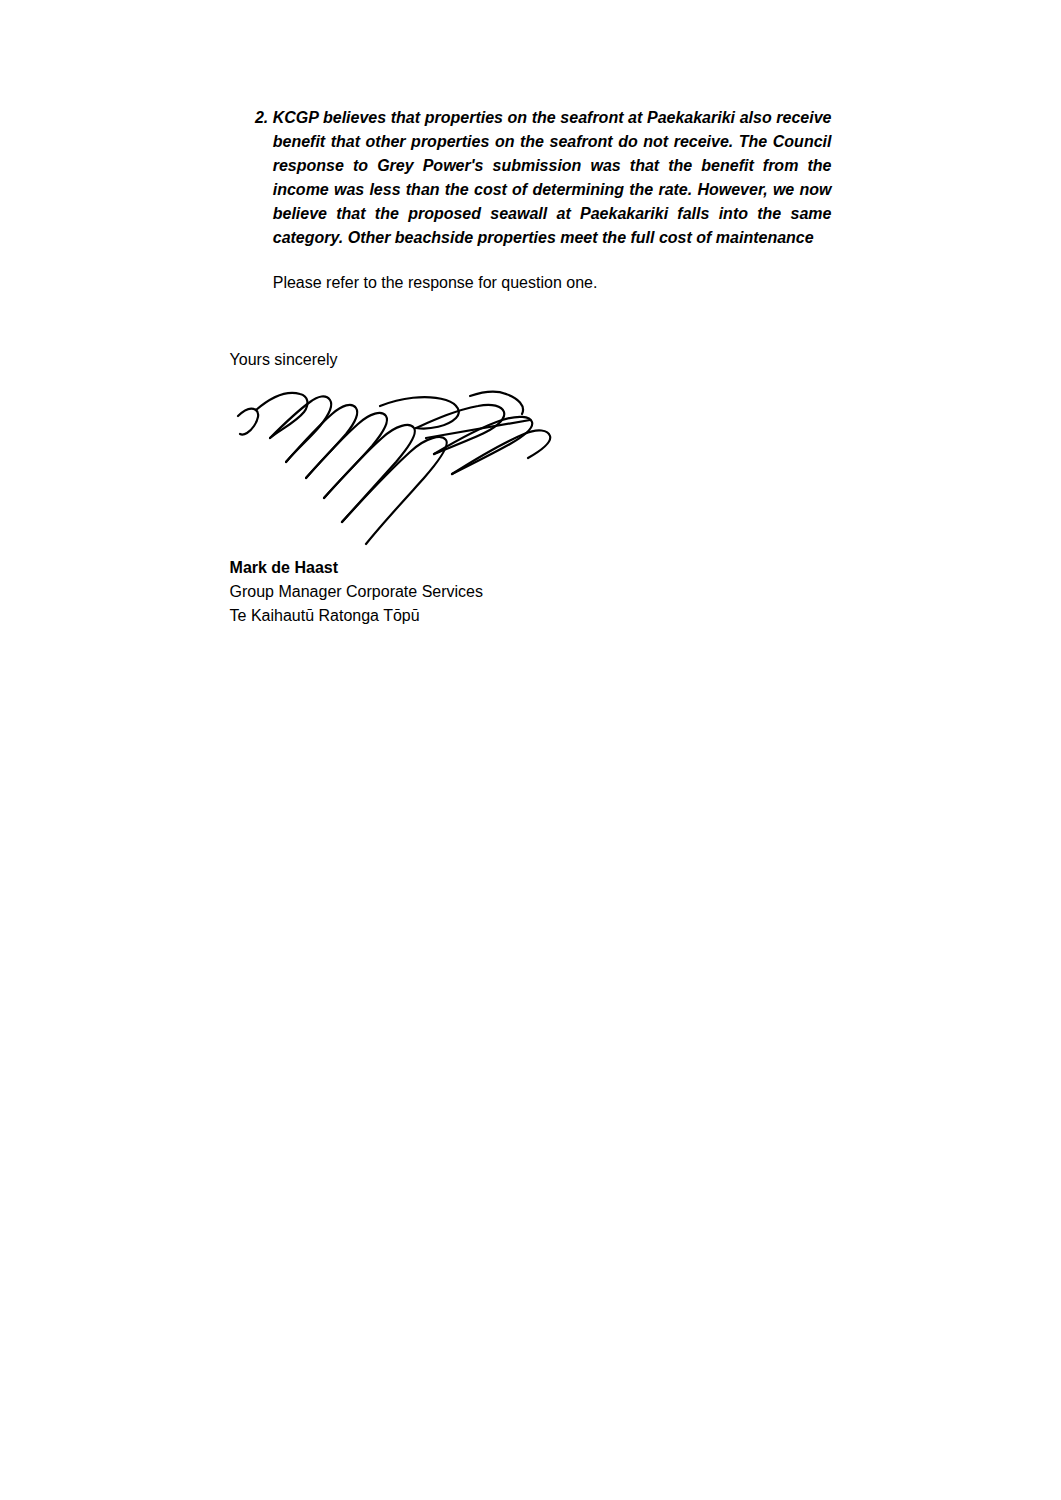KCGP believes that properties on the seafront at Paekakariki also receive benefit that other properties on the seafront do not receive. The Council response to Grey Power's submission was that the benefit from the income was less than the cost of determining the rate. However, we now believe that the proposed seawall at Paekakariki falls into the same category. Other beachside properties meet the full cost of maintenance
Please refer to the response for question one.
Yours sincerely
Mark de Haast
Group Manager Corporate Services
Te Kaihautū Ratonga Tōpū